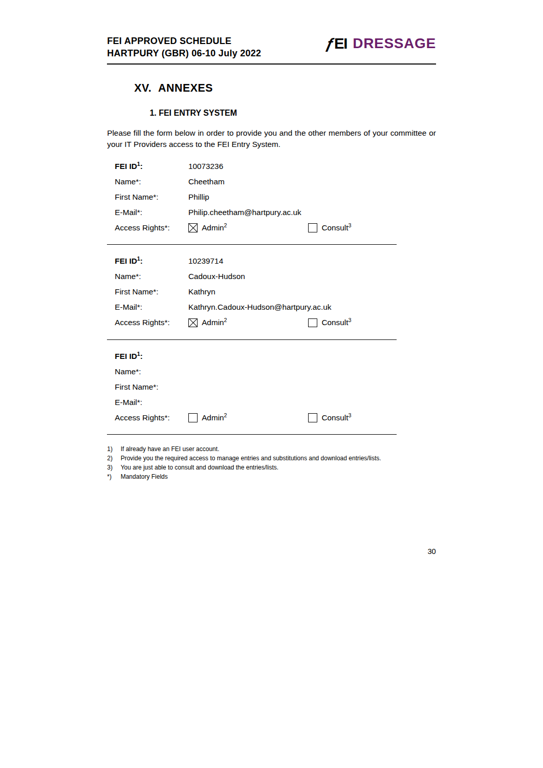FEI APPROVED SCHEDULE
HARTPURY (GBR) 06-10 July 2022
ƒ EI DRESSAGE
XV. ANNEXES
1. FEI ENTRY SYSTEM
Please fill the form below in order to provide you and the other members of your committee or your IT Providers access to the FEI Entry System.
FEI ID1:
10073236
Name*:
Cheetham
First Name*:
Phillip
E-Mail*:
Philip.cheetham@hartpury.ac.uk
Access Rights*:
Admin2
Consult3
FEI ID1:
10239714
Name*:
Cadoux-Hudson
First Name*:
Kathryn
E-Mail*:
Kathryn.Cadoux-Hudson@hartpury.ac.uk
Access Rights*:
Admin2
Consult3
FEI ID1:
Name*:
First Name*:
E-Mail*:
Access Rights*:
Admin2
Consult3
1) If already have an FEI user account.
2) Provide you the required access to manage entries and substitutions and download entries/lists.
3) You are just able to consult and download the entries/lists.
*) Mandatory Fields
30